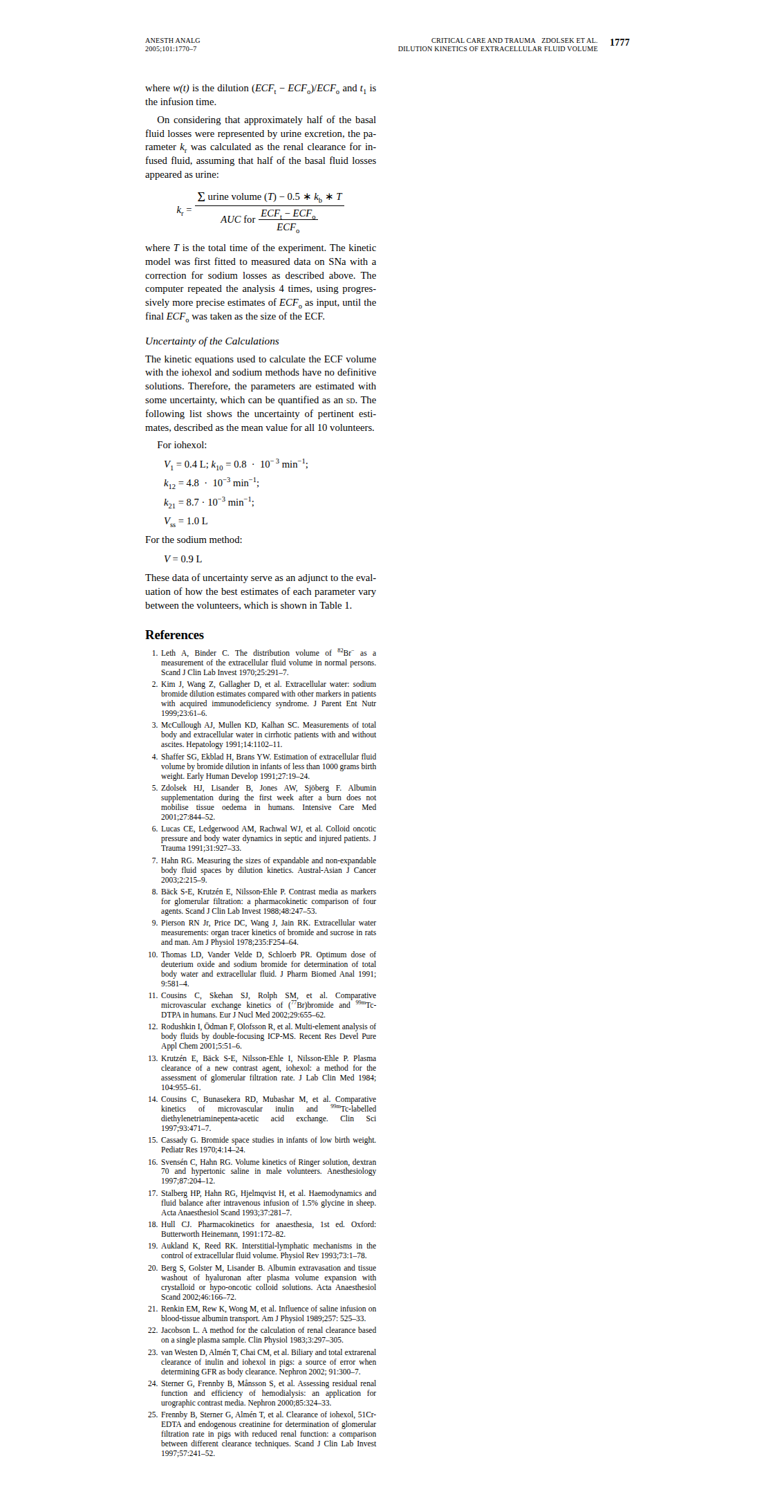Anesth Analg
2005;101:1770–7
Critical Care and Trauma Zdolsek et al.
Dilution Kinetics of Extracellular Fluid Volume
1777
where w(t) is the dilution (ECFt − ECFo)/ECFo and t1 is the infusion time.
On considering that approximately half of the basal fluid losses were represented by urine excretion, the parameter kr was calculated as the renal clearance for infused fluid, assuming that half of the basal fluid losses appeared as urine:
kr = Σ urine volume (T) − 0.5 ∗ kb ∗ T AUC for ECFt − ECFo ECFo
where T is the total time of the experiment. The kinetic model was first fitted to measured data on SNa with a correction for sodium losses as described above. The computer repeated the analysis 4 times, using progressively more precise estimates of ECFo as input, until the final ECFo was taken as the size of the ECF.
Uncertainty of the Calculations
The kinetic equations used to calculate the ECF volume with the iohexol and sodium methods have no definitive solutions. Therefore, the parameters are estimated with some uncertainty, which can be quantified as an sd. The following list shows the uncertainty of pertinent estimates, described as the mean value for all 10 volunteers.
For iohexol:
V1 = 0.4 L; k10 = 0.8 · 10− 3 min−1;
k12 = 4.8 · 10−3 min−1;
k21 = 8.7 · 10−3 min−1;
Vss = 1.0 L
For the sodium method:
V = 0.9 L
These data of uncertainty serve as an adjunct to the evaluation of how the best estimates of each parameter vary between the volunteers, which is shown in Table 1.
References
Leth A, Binder C. The distribution volume of 82Br− as a measurement of the extracellular fluid volume in normal persons. Scand J Clin Lab Invest 1970;25:291–7.
Kim J, Wang Z, Gallagher D, et al. Extracellular water: sodium bromide dilution estimates compared with other markers in patients with acquired immunodeficiency syndrome. J Parent Ent Nutr 1999;23:61–6.
McCullough AJ, Mullen KD, Kalhan SC. Measurements of total body and extracellular water in cirrhotic patients with and without ascites. Hepatology 1991;14:1102–11.
Shaffer SG, Ekblad H, Brans YW. Estimation of extracellular fluid volume by bromide dilution in infants of less than 1000 grams birth weight. Early Human Develop 1991;27:19–24.
Zdolsek HJ, Lisander B, Jones AW, Sjöberg F. Albumin supplementation during the first week after a burn does not mobilise tissue oedema in humans. Intensive Care Med 2001;27:844–52.
Lucas CE, Ledgerwood AM, Rachwal WJ, et al. Colloid oncotic pressure and body water dynamics in septic and injured patients. J Trauma 1991;31:927–33.
Hahn RG. Measuring the sizes of expandable and non-expandable body fluid spaces by dilution kinetics. Austral-Asian J Cancer 2003;2:215–9.
Bäck S-E, Krutzén E, Nilsson-Ehle P. Contrast media as markers for glomerular filtration: a pharmacokinetic comparison of four agents. Scand J Clin Lab Invest 1988;48:247–53.
Pierson RN Jr, Price DC, Wang J, Jain RK. Extracellular water measurements: organ tracer kinetics of bromide and sucrose in rats and man. Am J Physiol 1978;235:F254–64.
Thomas LD, Vander Velde D, Schloerb PR. Optimum dose of deuterium oxide and sodium bromide for determination of total body water and extracellular fluid. J Pharm Biomed Anal 1991; 9:581–4.
Cousins C, Skehan SJ, Rolph SM, et al. Comparative microvascular exchange kinetics of (77Br)bromide and 99mTc-DTPA in humans. Eur J Nucl Med 2002;29:655–62.
Rodushkin I, Ödman F, Olofsson R, et al. Multi-element analysis of body fluids by double-focusing ICP-MS. Recent Res Devel Pure Appl Chem 2001;5:51–6.
Krutzén E, Bäck S-E, Nilsson-Ehle I, Nilsson-Ehle P. Plasma clearance of a new contrast agent, iohexol: a method for the assessment of glomerular filtration rate. J Lab Clin Med 1984; 104:955–61.
Cousins C, Bunasekera RD, Mubashar M, et al. Comparative kinetics of microvascular inulin and 99mTc-labelled diethylenetriaminepenta-acetic acid exchange. Clin Sci 1997;93:471–7.
Cassady G. Bromide space studies in infants of low birth weight. Pediatr Res 1970;4:14–24.
Svensén C, Hahn RG. Volume kinetics of Ringer solution, dextran 70 and hypertonic saline in male volunteers. Anesthesiology 1997;87:204–12.
Stalberg HP, Hahn RG, Hjelmqvist H, et al. Haemodynamics and fluid balance after intravenous infusion of 1.5% glycine in sheep. Acta Anaesthesiol Scand 1993;37:281–7.
Hull CJ. Pharmacokinetics for anaesthesia, 1st ed. Oxford: Butterworth Heinemann, 1991:172–82.
Aukland K, Reed RK. Interstitial-lymphatic mechanisms in the control of extracellular fluid volume. Physiol Rev 1993;73:1–78.
Berg S, Golster M, Lisander B. Albumin extravasation and tissue washout of hyaluronan after plasma volume expansion with crystalloid or hypo-oncotic colloid solutions. Acta Anaesthesiol Scand 2002;46:166–72.
Renkin EM, Rew K, Wong M, et al. Influence of saline infusion on blood-tissue albumin transport. Am J Physiol 1989;257: 525–33.
Jacobson L. A method for the calculation of renal clearance based on a single plasma sample. Clin Physiol 1983;3:297–305.
van Westen D, Almén T, Chai CM, et al. Biliary and total extrarenal clearance of inulin and iohexol in pigs: a source of error when determining GFR as body clearance. Nephron 2002; 91:300–7.
Sterner G, Frennby B, Månsson S, et al. Assessing residual renal function and efficiency of hemodialysis: an application for urographic contrast media. Nephron 2000;85:324–33.
Frennby B, Sterner G, Almén T, et al. Clearance of iohexol, 51Cr-EDTA and endogenous creatinine for determination of glomerular filtration rate in pigs with reduced renal function: a comparison between different clearance techniques. Scand J Clin Lab Invest 1997;57:241–52.